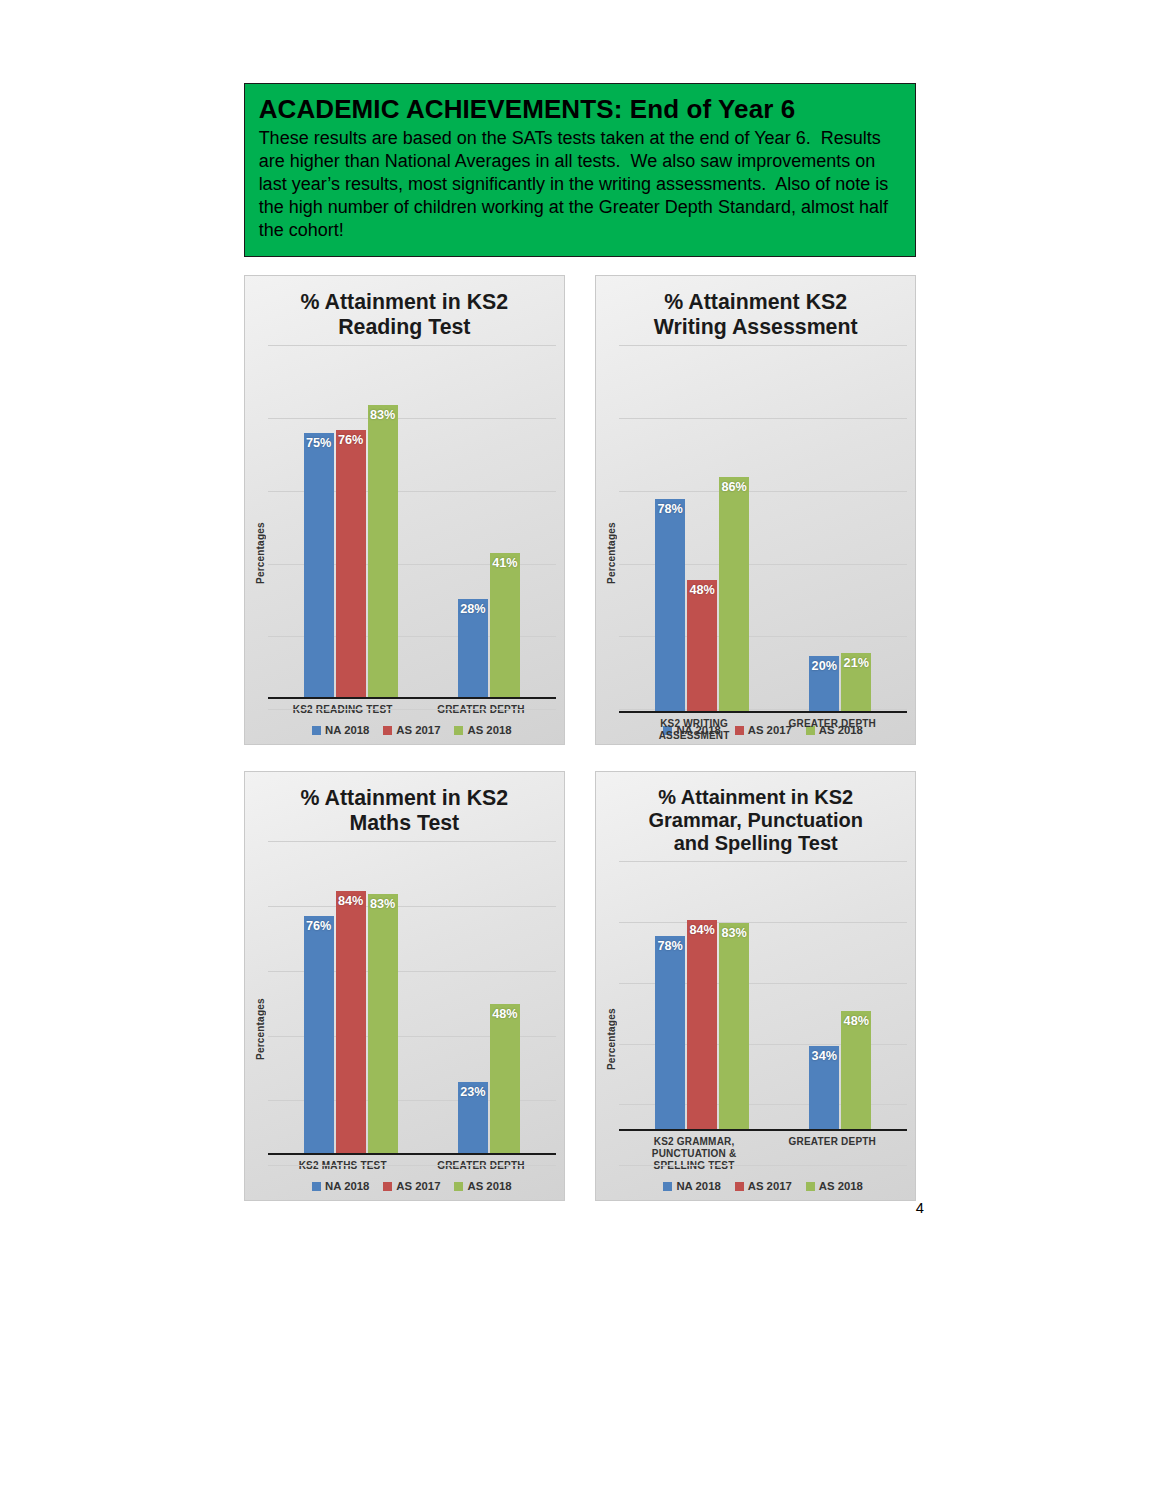ACADEMIC ACHIEVEMENTS: End of Year 6
These results are based on the SATs tests taken at the end of Year 6. Results are higher than National Averages in all tests. We also saw improvements on last year’s results, most significantly in the writing assessments. Also of note is the high number of children working at the Greater Depth Standard, almost half the cohort!
% Attainment in KS2
Reading Test
Percentages
75%
76%
83%
28%
41%
KS2 READING TEST
GREATER DEPTH
NA 2018 AS 2017 AS 2018
% Attainment KS2
Writing Assessment
Percentages
78%
48%
86%
20%
21%
KS2 WRITING
ASSESSMENT
GREATER DEPTH
NA 2018 AS 2017 AS 2018
% Attainment in KS2
Maths Test
Percentages
76%
84%
83%
23%
48%
KS2 MATHS TEST
GREATER DEPTH
NA 2018 AS 2017 AS 2018
% Attainment in KS2
Grammar, Punctuation
and Spelling Test
Percentages
78%
84%
83%
34%
48%
KS2 GRAMMAR,
PUNCTUATION &
SPELLING TEST
GREATER DEPTH
NA 2018 AS 2017 AS 2018
4